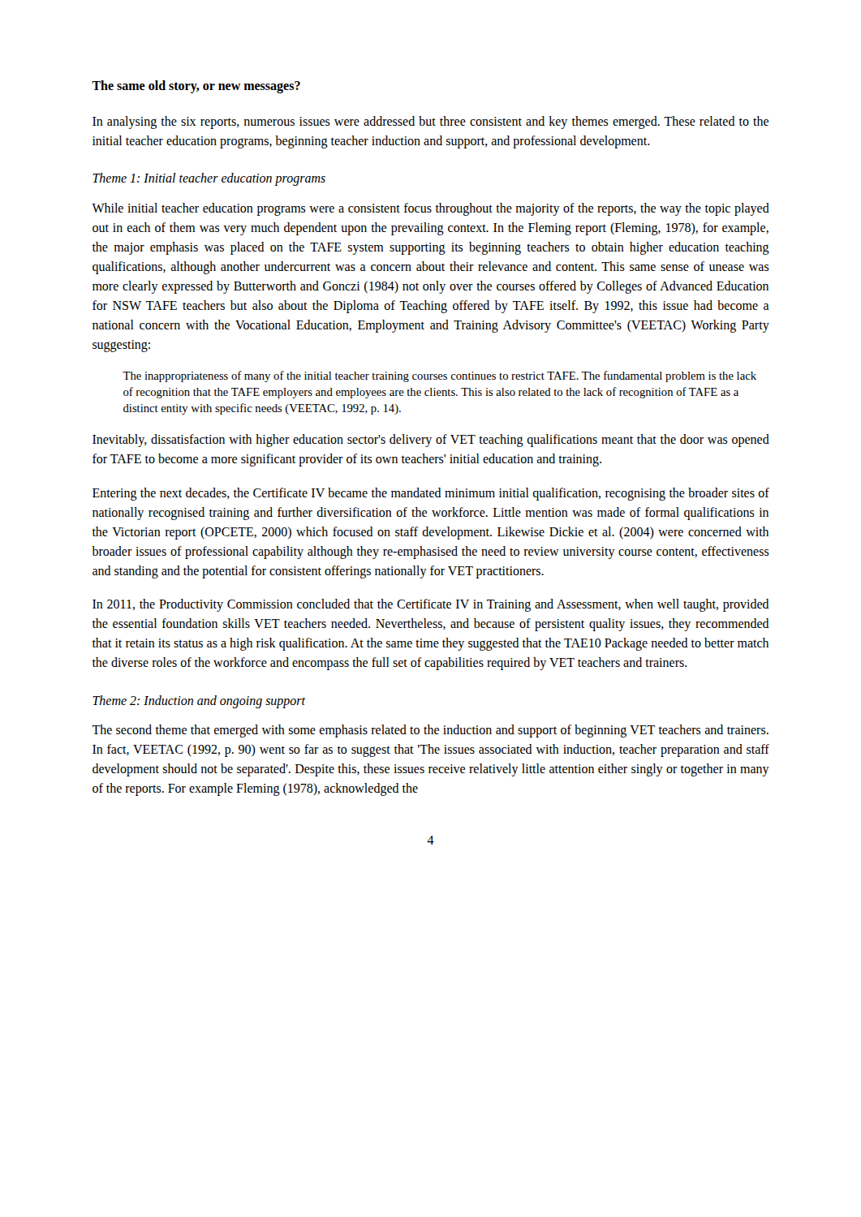The same old story, or new messages?
In analysing the six reports, numerous issues were addressed but three consistent and key themes emerged. These related to the initial teacher education programs, beginning teacher induction and support, and professional development.
Theme 1: Initial teacher education programs
While initial teacher education programs were a consistent focus throughout the majority of the reports, the way the topic played out in each of them was very much dependent upon the prevailing context. In the Fleming report (Fleming, 1978), for example, the major emphasis was placed on the TAFE system supporting its beginning teachers to obtain higher education teaching qualifications, although another undercurrent was a concern about their relevance and content. This same sense of unease was more clearly expressed by Butterworth and Gonczi (1984) not only over the courses offered by Colleges of Advanced Education for NSW TAFE teachers but also about the Diploma of Teaching offered by TAFE itself. By 1992, this issue had become a national concern with the Vocational Education, Employment and Training Advisory Committee's (VEETAC) Working Party suggesting:
The inappropriateness of many of the initial teacher training courses continues to restrict TAFE. The fundamental problem is the lack of recognition that the TAFE employers and employees are the clients. This is also related to the lack of recognition of TAFE as a distinct entity with specific needs (VEETAC, 1992, p. 14).
Inevitably, dissatisfaction with higher education sector's delivery of VET teaching qualifications meant that the door was opened for TAFE to become a more significant provider of its own teachers' initial education and training.
Entering the next decades, the Certificate IV became the mandated minimum initial qualification, recognising the broader sites of nationally recognised training and further diversification of the workforce. Little mention was made of formal qualifications in the Victorian report (OPCETE, 2000) which focused on staff development. Likewise Dickie et al. (2004) were concerned with broader issues of professional capability although they re-emphasised the need to review university course content, effectiveness and standing and the potential for consistent offerings nationally for VET practitioners.
In 2011, the Productivity Commission concluded that the Certificate IV in Training and Assessment, when well taught, provided the essential foundation skills VET teachers needed. Nevertheless, and because of persistent quality issues, they recommended that it retain its status as a high risk qualification. At the same time they suggested that the TAE10 Package needed to better match the diverse roles of the workforce and encompass the full set of capabilities required by VET teachers and trainers.
Theme 2: Induction and ongoing support
The second theme that emerged with some emphasis related to the induction and support of beginning VET teachers and trainers. In fact, VEETAC (1992, p. 90) went so far as to suggest that 'The issues associated with induction, teacher preparation and staff development should not be separated'. Despite this, these issues receive relatively little attention either singly or together in many of the reports. For example Fleming (1978), acknowledged the
4